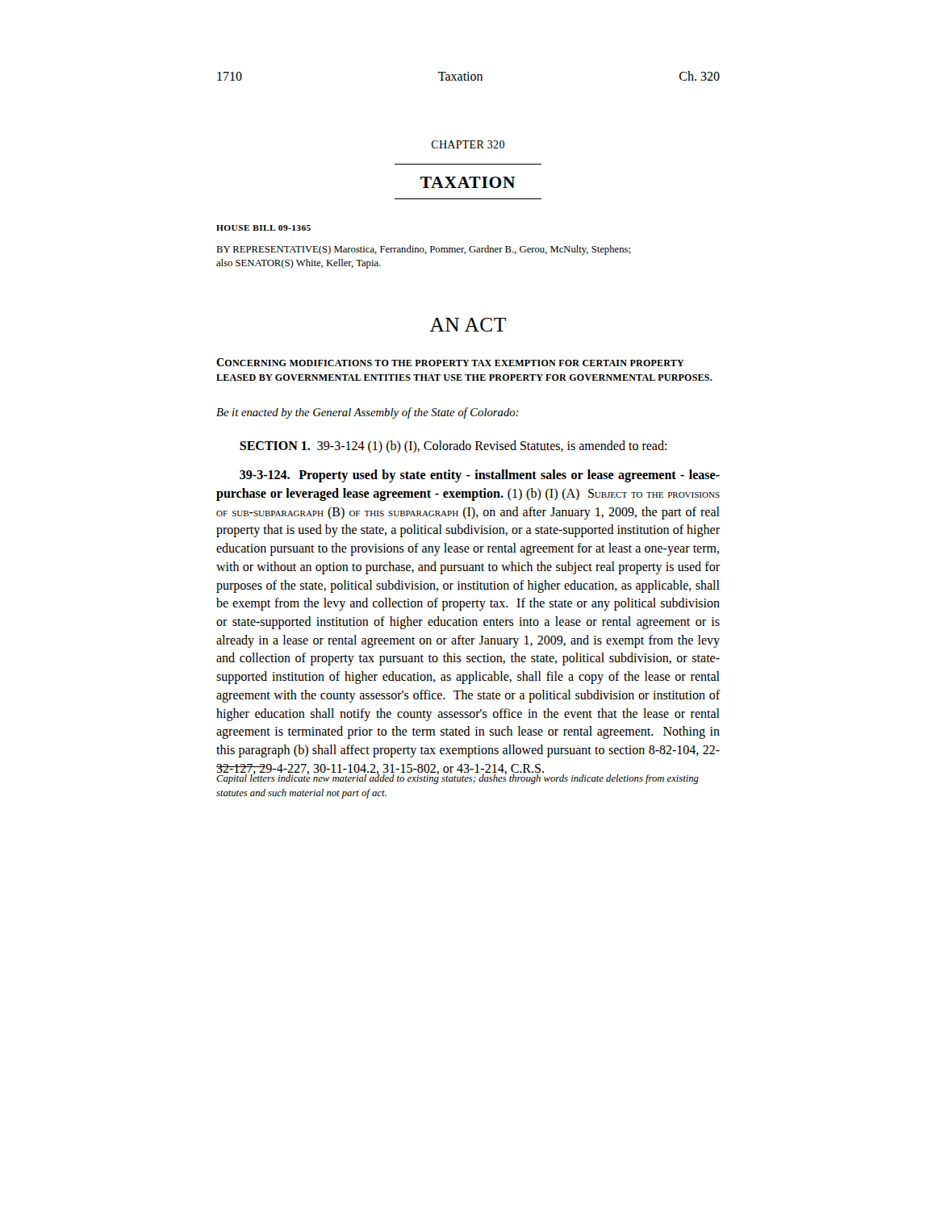1710 Taxation Ch. 320
CHAPTER 320
TAXATION
HOUSE BILL 09-1365
BY REPRESENTATIVE(S) Marostica, Ferrandino, Pommer, Gardner B., Gerou, McNulty, Stephens;
also SENATOR(S) White, Keller, Tapia.
AN ACT
CONCERNING MODIFICATIONS TO THE PROPERTY TAX EXEMPTION FOR CERTAIN PROPERTY LEASED BY GOVERNMENTAL ENTITIES THAT USE THE PROPERTY FOR GOVERNMENTAL PURPOSES.
Be it enacted by the General Assembly of the State of Colorado:
SECTION 1. 39-3-124 (1) (b) (I), Colorado Revised Statutes, is amended to read:
39-3-124. Property used by state entity - installment sales or lease agreement - lease-purchase or leveraged lease agreement - exemption. (1) (b) (I) (A) Subject to the provisions of sub-subparagraph (B) of this subparagraph (I), on and after January 1, 2009, the part of real property that is used by the state, a political subdivision, or a state-supported institution of higher education pursuant to the provisions of any lease or rental agreement for at least a one-year term, with or without an option to purchase, and pursuant to which the subject real property is used for purposes of the state, political subdivision, or institution of higher education, as applicable, shall be exempt from the levy and collection of property tax. If the state or any political subdivision or state-supported institution of higher education enters into a lease or rental agreement or is already in a lease or rental agreement on or after January 1, 2009, and is exempt from the levy and collection of property tax pursuant to this section, the state, political subdivision, or state-supported institution of higher education, as applicable, shall file a copy of the lease or rental agreement with the county assessor's office. The state or a political subdivision or institution of higher education shall notify the county assessor's office in the event that the lease or rental agreement is terminated prior to the term stated in such lease or rental agreement. Nothing in this paragraph (b) shall affect property tax exemptions allowed pursuant to section 8-82-104, 22-32-127, 29-4-227, 30-11-104.2, 31-15-802, or 43-1-214, C.R.S.
Capital letters indicate new material added to existing statutes; dashes through words indicate deletions from existing statutes and such material not part of act.